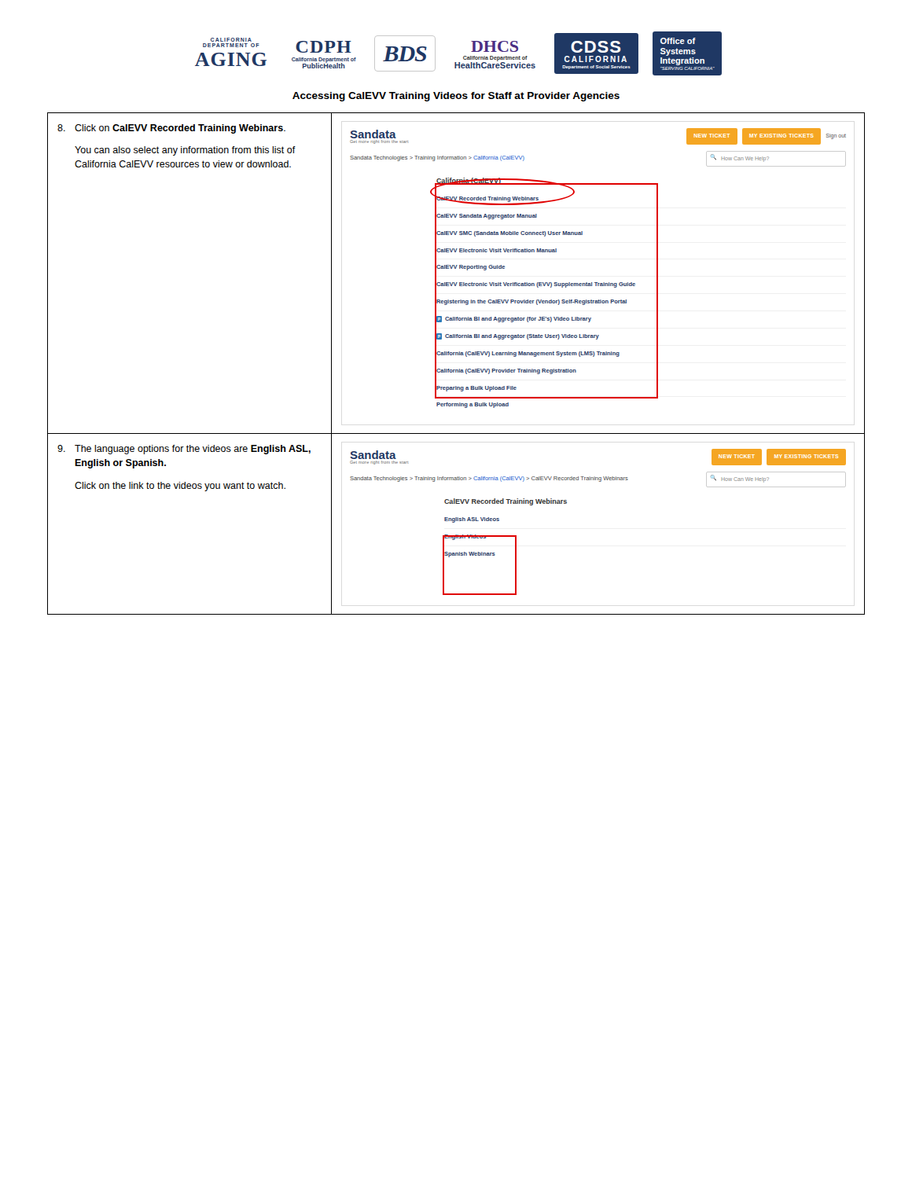CALIFORNIA DEPARTMENT OF AGING
CDPH California Department of PublicHealth
BDS
DHCS California Department of HealthCareServices
CDSS CALIFORNIA Department of Social Services
Office of Systems Integration "SERVING CALIFORNIA"
Accessing CalEVV Training Videos for Staff at Provider Agencies
| 8. Click on CalEVV Recorded Training Webinars . You can also select any information from this list of California CalEVV resources to view or download. | Sandata Get more right from the start NEW TICKET MY EXISTING TICKETS Sign out Sandata Technologies > Training Information > California (CalEVV) How Can We Help? California (CalEVV) CalEVV Recorded Training Webinars CalEVV Sandata Aggregator Manual CalEVV SMC (Sandata Mobile Connect) User Manual CalEVV Electronic Visit Verification Manual CalEVV Reporting Guide CalEVV Electronic Visit Verification (EVV) Supplemental Training Guide Registering in the CalEVV Provider (Vendor) Self-Registration Portal P California BI and Aggregator (for JE's) Video Library P California BI and Aggregator (State User) Video Library California (CalEVV) Learning Management System (LMS) Training California (CalEVV) Provider Training Registration Preparing a Bulk Upload File Performing a Bulk Upload |
| 9. The language options for the videos are English ASL, English or Spanish. Click on the link to the videos you want to watch. | Sandata Get more right from the start NEW TICKET MY EXISTING TICKETS Sandata Technologies > Training Information > California (CalEVV) > CalEVV Recorded Training Webinars How Can We Help? CalEVV Recorded Training Webinars English ASL Videos English Videos Spanish Webinars |